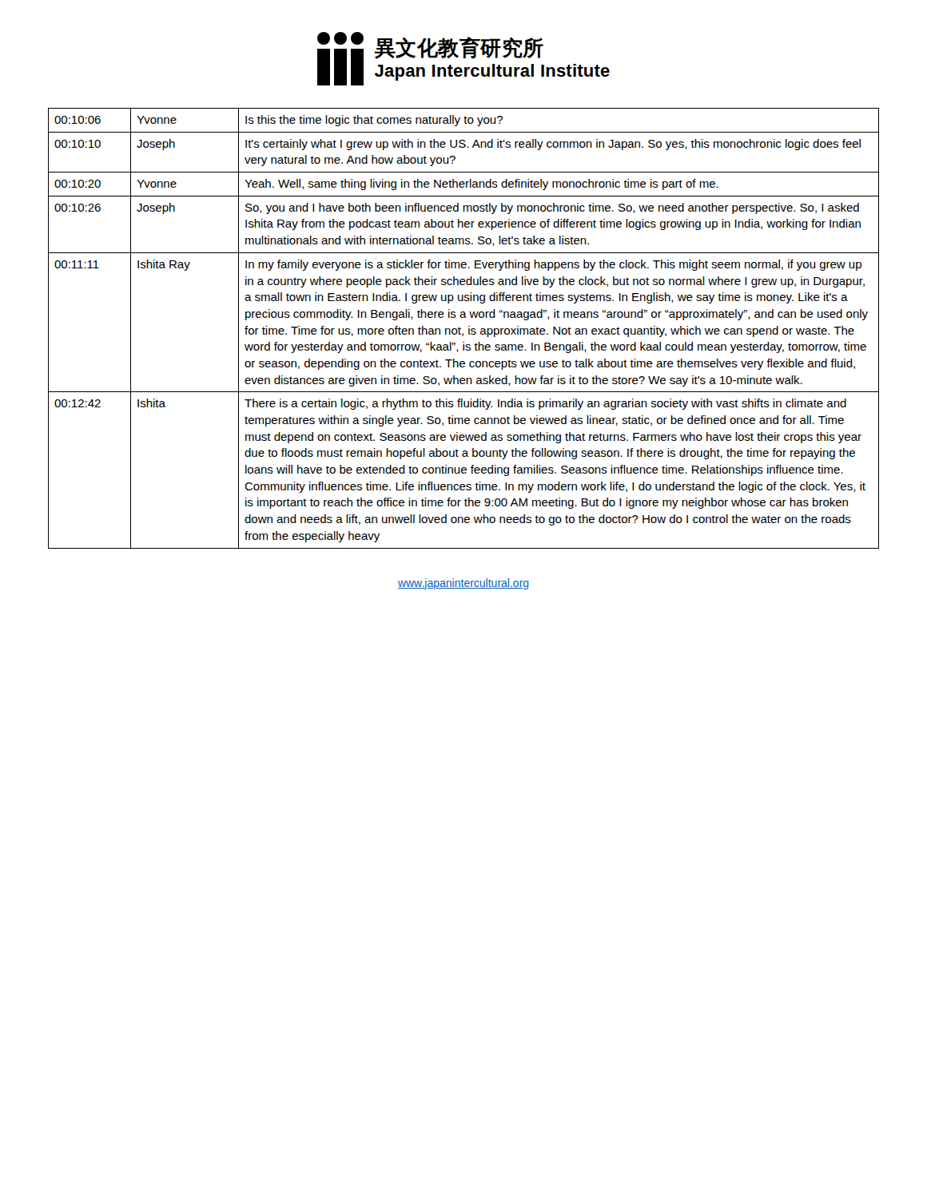異文化教育研究所
Japan Intercultural Institute
| 00:10:06 | Yvonne | Is this the time logic that comes naturally to you? |
| 00:10:10 | Joseph | It's certainly what I grew up with in the US. And it's really common in Japan. So yes, this monochronic logic does feel very natural to me. And how about you? |
| 00:10:20 | Yvonne | Yeah. Well, same thing living in the Netherlands definitely monochronic time is part of me. |
| 00:10:26 | Joseph | So, you and I have both been influenced mostly by monochronic time. So, we need another perspective. So, I asked Ishita Ray from the podcast team about her experience of different time logics growing up in India, working for Indian multinationals and with international teams. So, let's take a listen. |
| 00:11:11 | Ishita Ray | In my family everyone is a stickler for time. Everything happens by the clock. This might seem normal, if you grew up in a country where people pack their schedules and live by the clock, but not so normal where I grew up, in Durgapur, a small town in Eastern India. I grew up using different times systems. In English, we say time is money. Like it's a precious commodity. In Bengali, there is a word “naagad”, it means “around” or “approximately”, and can be used only for time. Time for us, more often than not, is approximate. Not an exact quantity, which we can spend or waste. The word for yesterday and tomorrow, “kaal”, is the same. In Bengali, the word kaal could mean yesterday, tomorrow, time or season, depending on the context. The concepts we use to talk about time are themselves very flexible and fluid, even distances are given in time. So, when asked, how far is it to the store? We say it's a 10-minute walk. |
| 00:12:42 | Ishita | There is a certain logic, a rhythm to this fluidity. India is primarily an agrarian society with vast shifts in climate and temperatures within a single year. So, time cannot be viewed as linear, static, or be defined once and for all. Time must depend on context. Seasons are viewed as something that returns. Farmers who have lost their crops this year due to floods must remain hopeful about a bounty the following season. If there is drought, the time for repaying the loans will have to be extended to continue feeding families. Seasons influence time. Relationships influence time. Community influences time. Life influences time. In my modern work life, I do understand the logic of the clock. Yes, it is important to reach the office in time for the 9:00 AM meeting. But do I ignore my neighbor whose car has broken down and needs a lift, an unwell loved one who needs to go to the doctor? How do I control the water on the roads from the especially heavy |
www.japanintercultural.org